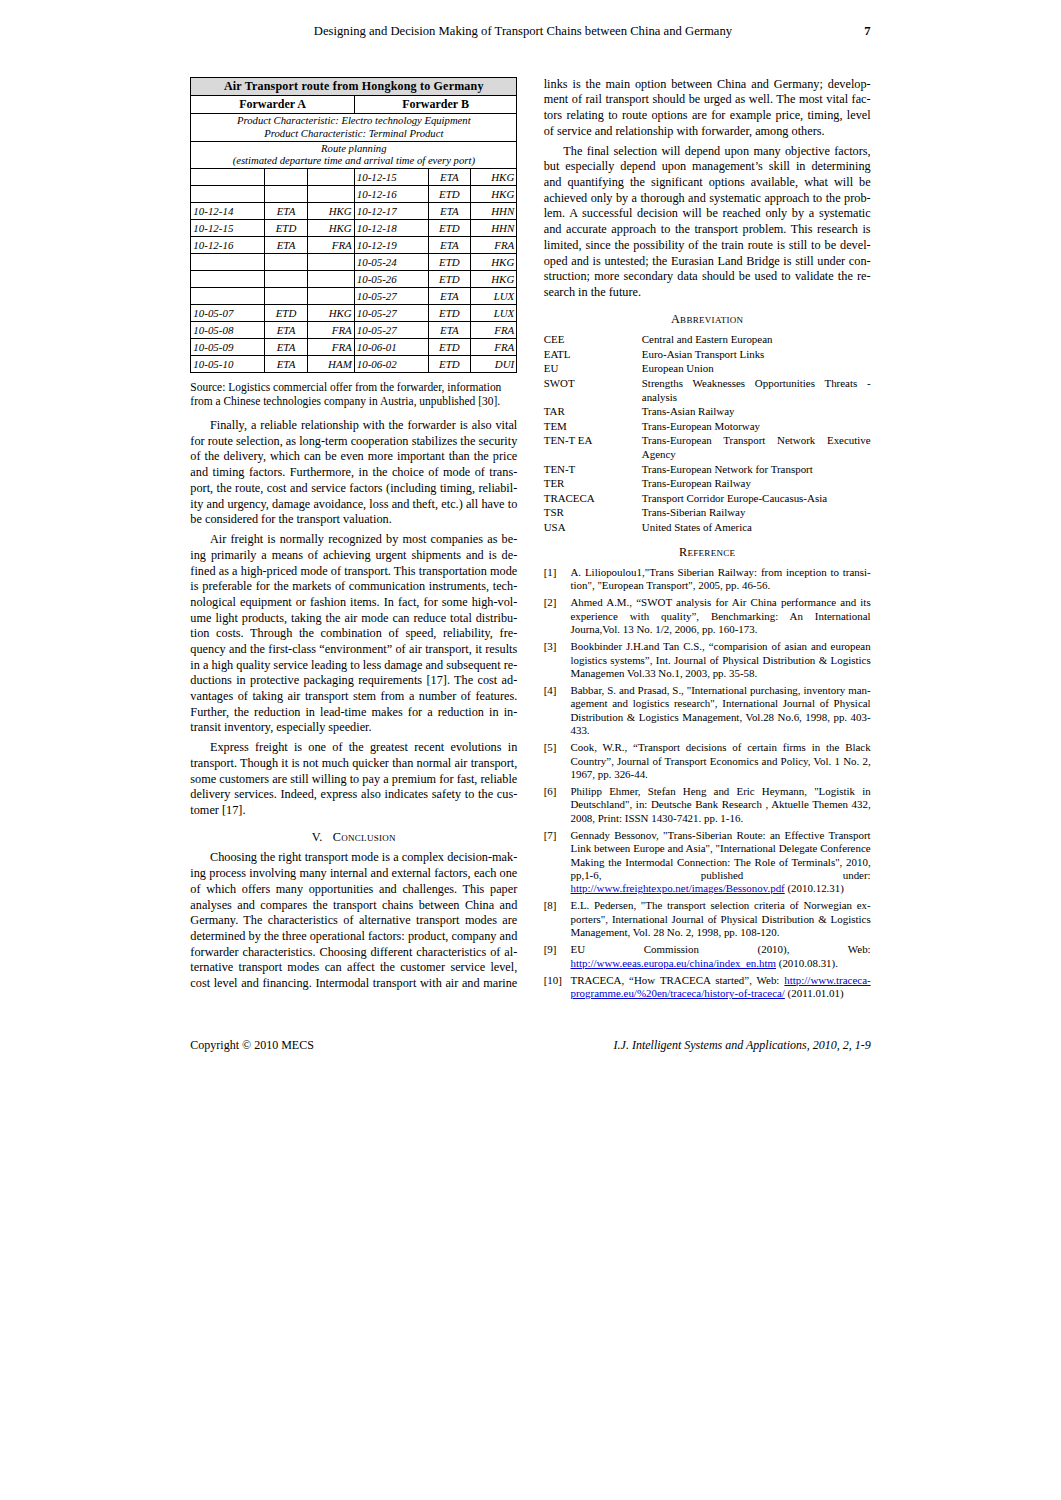Designing and Decision Making of Transport Chains between China and Germany
7
| Air Transport route from Hongkong to Germany |
| Forwarder A | Forwarder B |
| Product Characteristic: Electro technology Equipment Product Characteristic: Terminal Product |
| Route planning (estimated departure time and arrival time of every port) |
| | | | 10-12-15 | ETA | HKG |
| | | | 10-12-16 | ETD | HKG |
| 10-12-14 | ETA | HKG | 10-12-17 | ETA | HHN |
| 10-12-15 | ETD | HKG | 10-12-18 | ETD | HHN |
| 10-12-16 | ETA | FRA | 10-12-19 | ETA | FRA |
| | | | 10-05-24 | ETD | HKG |
| | | | 10-05-26 | ETD | HKG |
| | | | 10-05-27 | ETA | LUX |
| 10-05-07 | ETD | HKG | 10-05-27 | ETD | LUX |
| 10-05-08 | ETA | FRA | 10-05-27 | ETA | FRA |
| 10-05-09 | ETA | FRA | 10-06-01 | ETD | FRA |
| 10-05-10 | ETA | HAM | 10-06-02 | ETD | DUI |
Source: Logistics commercial offer from the forwarder, information from a Chinese technologies company in Austria, unpublished [30].
Finally, a reliable relationship with the forwarder is also vital for route selection, as long-term cooperation stabilizes the security of the delivery, which can be even more important than the price and timing factors. Furthermore, in the choice of mode of transport, the route, cost and service factors (including timing, reliability and urgency, damage avoidance, loss and theft, etc.) all have to be considered for the transport valuation.
Air freight is normally recognized by most companies as being primarily a means of achieving urgent shipments and is defined as a high-priced mode of transport. This transportation mode is preferable for the markets of communication instruments, technological equipment or fashion items. In fact, for some high-volume light products, taking the air mode can reduce total distribution costs. Through the combination of speed, reliability, frequency and the first-class “environment” of air transport, it results in a high quality service leading to less damage and subsequent reductions in protective packaging requirements [17]. The cost advantages of taking air transport stem from a number of features. Further, the reduction in lead-time makes for a reduction in in-transit inventory, especially speedier.
Express freight is one of the greatest recent evolutions in transport. Though it is not much quicker than normal air transport, some customers are still willing to pay a premium for fast, reliable delivery services. Indeed, express also indicates safety to the customer [17].
V. Conclusion
Choosing the right transport mode is a complex decision-making process involving many internal and external factors, each one of which offers many opportunities and challenges. This paper analyses and compares the transport chains between China and Germany. The characteristics of alternative transport modes are determined by the three operational factors: product, company and forwarder characteristics. Choosing different characteristics of alternative transport modes can affect the customer service level, cost level and financing. Intermodal transport with air and marine links is the main option between China and Germany; development of rail transport should be urged as well. The most vital factors relating to route options are for example price, timing, level of service and relationship with forwarder, among others.
The final selection will depend upon many objective factors, but especially depend upon management’s skill in determining and quantifying the significant options available, what will be achieved only by a thorough and systematic approach to the problem. A successful decision will be reached only by a systematic and accurate approach to the transport problem. This research is limited, since the possibility of the train route is still to be developed and is untested; the Eurasian Land Bridge is still under construction; more secondary data should be used to validate the research in the future.
Abbreviation
| CEE | Central and Eastern European |
| EATL | Euro-Asian Transport Links |
| EU | European Union |
| SWOT | Strengths Weaknesses Opportunities Threats - analysis |
| TAR | Trans-Asian Railway |
| TEM | Trans-European Motorway |
| TEN-T EA | Trans-European Transport Network Executive Agency |
| TEN-T | Trans-European Network for Transport |
| TER | Trans-European Railway |
| TRACECA | Transport Corridor Europe-Caucasus-Asia |
| TSR | Trans-Siberian Railway |
| USA | United States of America |
Reference
[1]
A. Liliopoulou1,"Trans Siberian Railway: from inception to transition", "European Transport", 2005, pp. 46-56.
[2]
Ahmed A.M., “SWOT analysis for Air China performance and its experience with quality”, Benchmarking: An International Journa,Vol. 13 No. 1/2, 2006, pp. 160-173.
[3]
Bookbinder J.H.and Tan C.S., “comparision of asian and european logistics systems”, Int. Journal of Physical Distribution & Logistics Managemen Vol.33 No.1, 2003, pp. 35-58.
[4]
Babbar, S. and Prasad, S., "International purchasing, inventory management and logistics research", International Journal of Physical Distribution & Logistics Management, Vol.28 No.6, 1998, pp. 403-433.
[5]
Cook, W.R., “Transport decisions of certain firms in the Black Country”, Journal of Transport Economics and Policy, Vol. 1 No. 2, 1967, pp. 326-44.
[6]
Philipp Ehmer, Stefan Heng and Eric Heymann, "Logistik in Deutschland", in: Deutsche Bank Research , Aktuelle Themen 432, 2008, Print: ISSN 1430-7421. pp. 1-16.
[7]
Gennady Bessonov, "Trans-Siberian Route: an Effective Transport Link between Europe and Asia", "International Delegate Conference Making the Intermodal Connection: The Role of Terminals", 2010, pp,1-6, published under: http://www.freightexpo.net/images/Bessonov.pdf (2010.12.31)
[8]
E.L. Pedersen, "The transport selection criteria of Norwegian exporters", International Journal of Physical Distribution & Logistics Management, Vol. 28 No. 2, 1998, pp. 108-120.
[9]
EU Commission (2010), Web: http://www.eeas.europa.eu/china/index_en.htm (2010.08.31).
[10]
TRACECA, “How TRACECA started”, Web: http://www.traceca-programme.eu/%20en/traceca/history-of-traceca/ (2011.01.01)
Copyright © 2010 MECS
I.J. Intelligent Systems and Applications, 2010, 2, 1-9